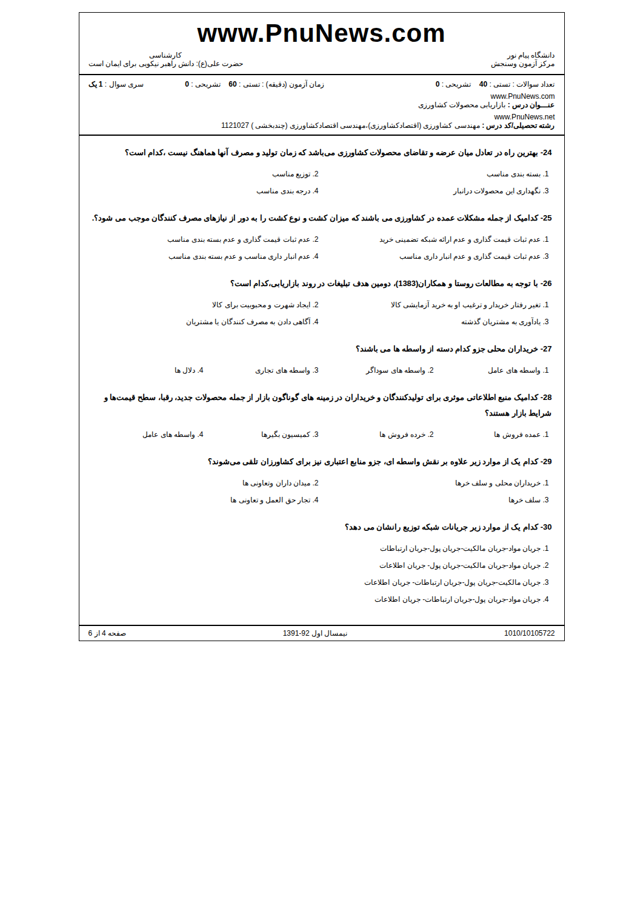www.PnuNews.com
دانشگاه پیام نور
مرکز آزمون وسنجش کارشناسی
حضرت علی(ع): دانش راهبر نیکویی برای ایمان است
| تعداد سوالات : تستی : 40 تشریحی : 0 | زمان آزمون (دقیقه) : تستی : 60 تشریحی : 0 | سری سوال : 1 یک |
| www.PnuNews.com عنـــوان درس : بازاریابی محصولات کشاورزی |
| www.PnuNews.net رشته تحصیلی/کد درس : مهندسی کشاورزی (اقتصادکشاورزی)،مهندسی اقتصادکشاورزی (چندبخشی ) 1121027 |
24- بهترین راه در تعادل میان عرضه و تقاضای محصولات کشاورزی می‌باشد که زمان تولید و مصرف آنها هماهنگ نیست ،کدام است؟
| 1. بسته بندی مناسب | 2. توزیع مناسب |
| 3. نگهداری این محصولات درانبار | 4. درجه بندی مناسب |
25- کدامیک از جمله مشکلات عمده در کشاورزی می باشند که میزان کشت و نوع کشت را به دور از نیازهای مصرف کنندگان موجب می شود؟.
| 1. عدم ثبات قیمت گذاری و عدم ارائه شبکه تضمینی خرید | 2. عدم ثبات قیمت گذاری و عدم بسته بندی مناسب |
| 3. عدم ثبات قیمت گذاری و عدم انبار داری مناسب | 4. عدم انبار داری مناسب و عدم بسته بندی مناسب |
26- با توجه به مطالعات روستا و همکاران(1383)، دومین هدف تبلیغات در روند بازاریابی،کدام است؟
| 1. تغیر رفتار خریدار و ترغیب او به خرید آزمایشی کالا | 2. ایجاد شهرت و محبوبیت برای کالا |
| 3. یادآوری به مشتریان گذشته | 4. آگاهی دادن به مصرف کنندگان یا مشتریان |
27- خریداران محلی جزو کدام دسته از واسطه ها می باشند؟
| 1. واسطه های عامل | 2. واسطه های سوداگر | 3. واسطه های تجاری | 4. دلال ها |
28- کدامیک منبع اطلاعاتی موثری برای تولیدکنندگان و خریداران در زمینه های گوناگون بازار از جمله محصولات جدید، رقبا، سطح قیمت‌ها و شرایط بازار هستند؟
| 1. عمده فروش ها | 2. خرده فروش ها | 3. کمیسیون بگیرها | 4. واسطه های عامل |
29- کدام یک از موارد زیر علاوه بر نقش واسطه ای، جزو منابع اعتباری نیز برای کشاورزان تلقی می‌شوند؟
| 1. خریداران محلی و سلف خرها | 2. میدان داران وتعاونی ها |
| 3. سلف خرها | 4. تجار حق العمل و تعاونی ها |
30- کدام یک از موارد زیر جریانات شبکه توزیع رانشان می دهد؟
| 1. جریان مواد-جریان مالکیت-جریان پول-جریان ارتباطات |
| 2. جریان مواد-جریان مالکیت-جریان پول- جریان اطلاعات |
| 3. جریان مالکیت-جریان پول-جریان ارتباطات- جریان اطلاعات |
| 4. جریان مواد-جریان پول-جریان ارتباطات- جریان اطلاعات |
1010/10105722 نیمسال اول 92-1391 صفحه 4 از 6